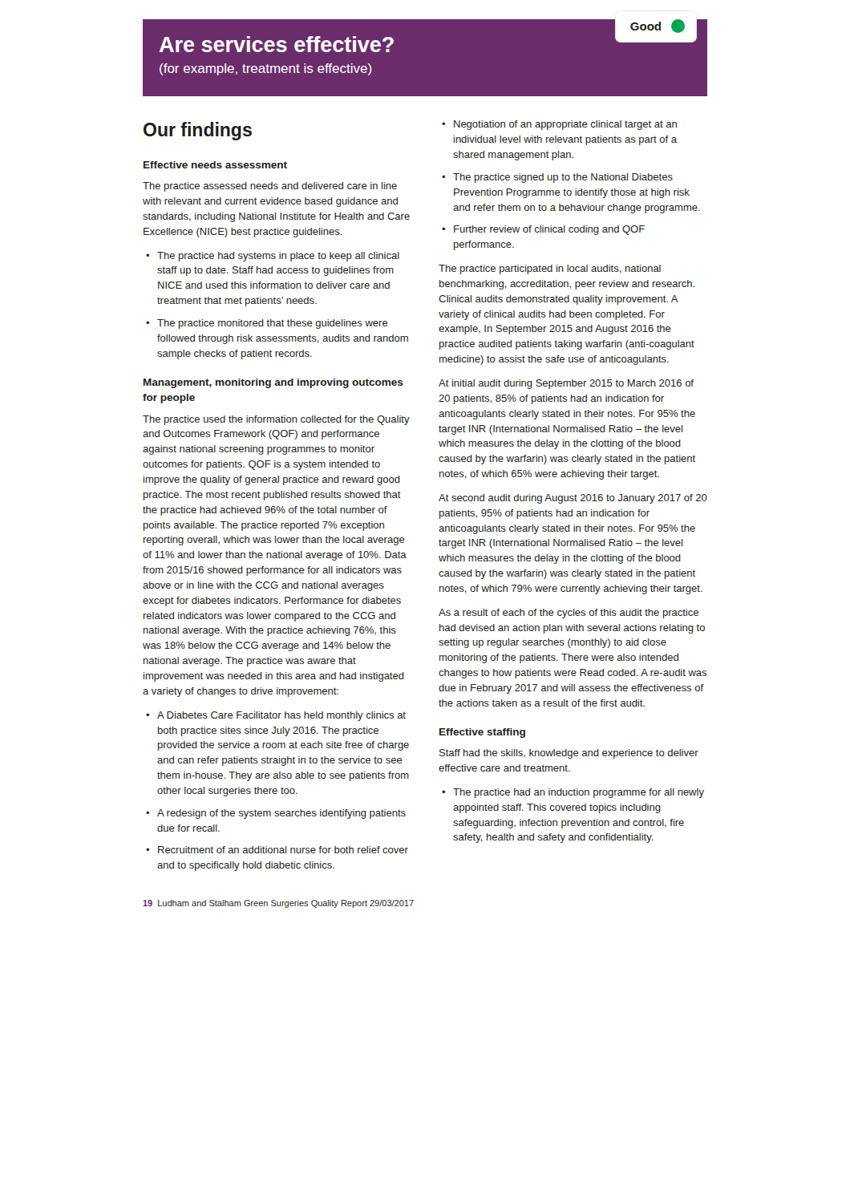Good
Are services effective?
(for example, treatment is effective)
Our findings
Effective needs assessment
The practice assessed needs and delivered care in line with relevant and current evidence based guidance and standards, including National Institute for Health and Care Excellence (NICE) best practice guidelines.
The practice had systems in place to keep all clinical staff up to date. Staff had access to guidelines from NICE and used this information to deliver care and treatment that met patients’ needs.
The practice monitored that these guidelines were followed through risk assessments, audits and random sample checks of patient records.
Management, monitoring and improving outcomes for people
The practice used the information collected for the Quality and Outcomes Framework (QOF) and performance against national screening programmes to monitor outcomes for patients. QOF is a system intended to improve the quality of general practice and reward good practice. The most recent published results showed that the practice had achieved 96% of the total number of points available. The practice reported 7% exception reporting overall, which was lower than the local average of 11% and lower than the national average of 10%. Data from 2015/16 showed performance for all indicators was above or in line with the CCG and national averages except for diabetes indicators. Performance for diabetes related indicators was lower compared to the CCG and national average. With the practice achieving 76%, this was 18% below the CCG average and 14% below the national average. The practice was aware that improvement was needed in this area and had instigated a variety of changes to drive improvement:
A Diabetes Care Facilitator has held monthly clinics at both practice sites since July 2016. The practice provided the service a room at each site free of charge and can refer patients straight in to the service to see them in-house. They are also able to see patients from other local surgeries there too.
A redesign of the system searches identifying patients due for recall.
Recruitment of an additional nurse for both relief cover and to specifically hold diabetic clinics.
Negotiation of an appropriate clinical target at an individual level with relevant patients as part of a shared management plan.
The practice signed up to the National Diabetes Prevention Programme to identify those at high risk and refer them on to a behaviour change programme.
Further review of clinical coding and QOF performance.
The practice participated in local audits, national benchmarking, accreditation, peer review and research. Clinical audits demonstrated quality improvement. A variety of clinical audits had been completed. For example, In September 2015 and August 2016 the practice audited patients taking warfarin (anti-coagulant medicine) to assist the safe use of anticoagulants.
At initial audit during September 2015 to March 2016 of 20 patients, 85% of patients had an indication for anticoagulants clearly stated in their notes. For 95% the target INR (International Normalised Ratio – the level which measures the delay in the clotting of the blood caused by the warfarin) was clearly stated in the patient notes, of which 65% were achieving their target.
At second audit during August 2016 to January 2017 of 20 patients, 95% of patients had an indication for anticoagulants clearly stated in their notes. For 95% the target INR (International Normalised Ratio – the level which measures the delay in the clotting of the blood caused by the warfarin) was clearly stated in the patient notes, of which 79% were currently achieving their target.
As a result of each of the cycles of this audit the practice had devised an action plan with several actions relating to setting up regular searches (monthly) to aid close monitoring of the patients. There were also intended changes to how patients were Read coded. A re-audit was due in February 2017 and will assess the effectiveness of the actions taken as a result of the first audit.
Effective staffing
Staff had the skills, knowledge and experience to deliver effective care and treatment.
The practice had an induction programme for all newly appointed staff. This covered topics including safeguarding, infection prevention and control, fire safety, health and safety and confidentiality.
19 Ludham and Stalham Green Surgeries Quality Report 29/03/2017